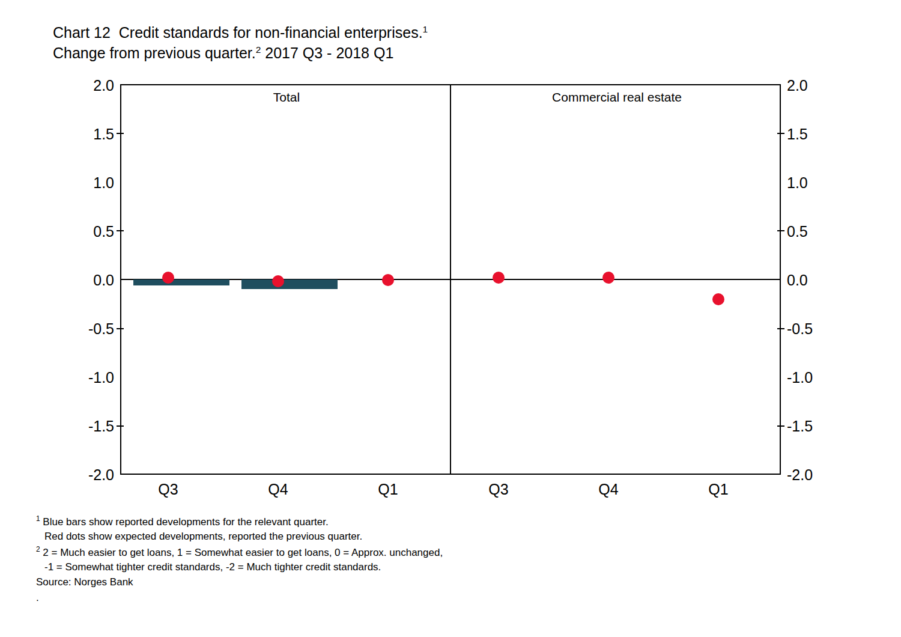Chart 12 Credit standards for non-financial enterprises.1
Change from previous quarter.2 2017 Q3 - 2018 Q1
2.0
1.5
1.0
0.5
0.0
-0.5
-1.0
-1.5
-2.0
2.0
1.5
1.0
0.5
0.0
-0.5
-1.0
-1.5
-2.0
Total
Commercial real estate
Q3
Q4
Q1
Q3
Q4
Q1
1 Blue bars show reported developments for the relevant quarter.
Red dots show expected developments, reported the previous quarter.
2 2 = Much easier to get loans, 1 = Somewhat easier to get loans, 0 = Approx. unchanged,
-1 = Somewhat tighter credit standards, -2 = Much tighter credit standards.
Source: Norges Bank
.